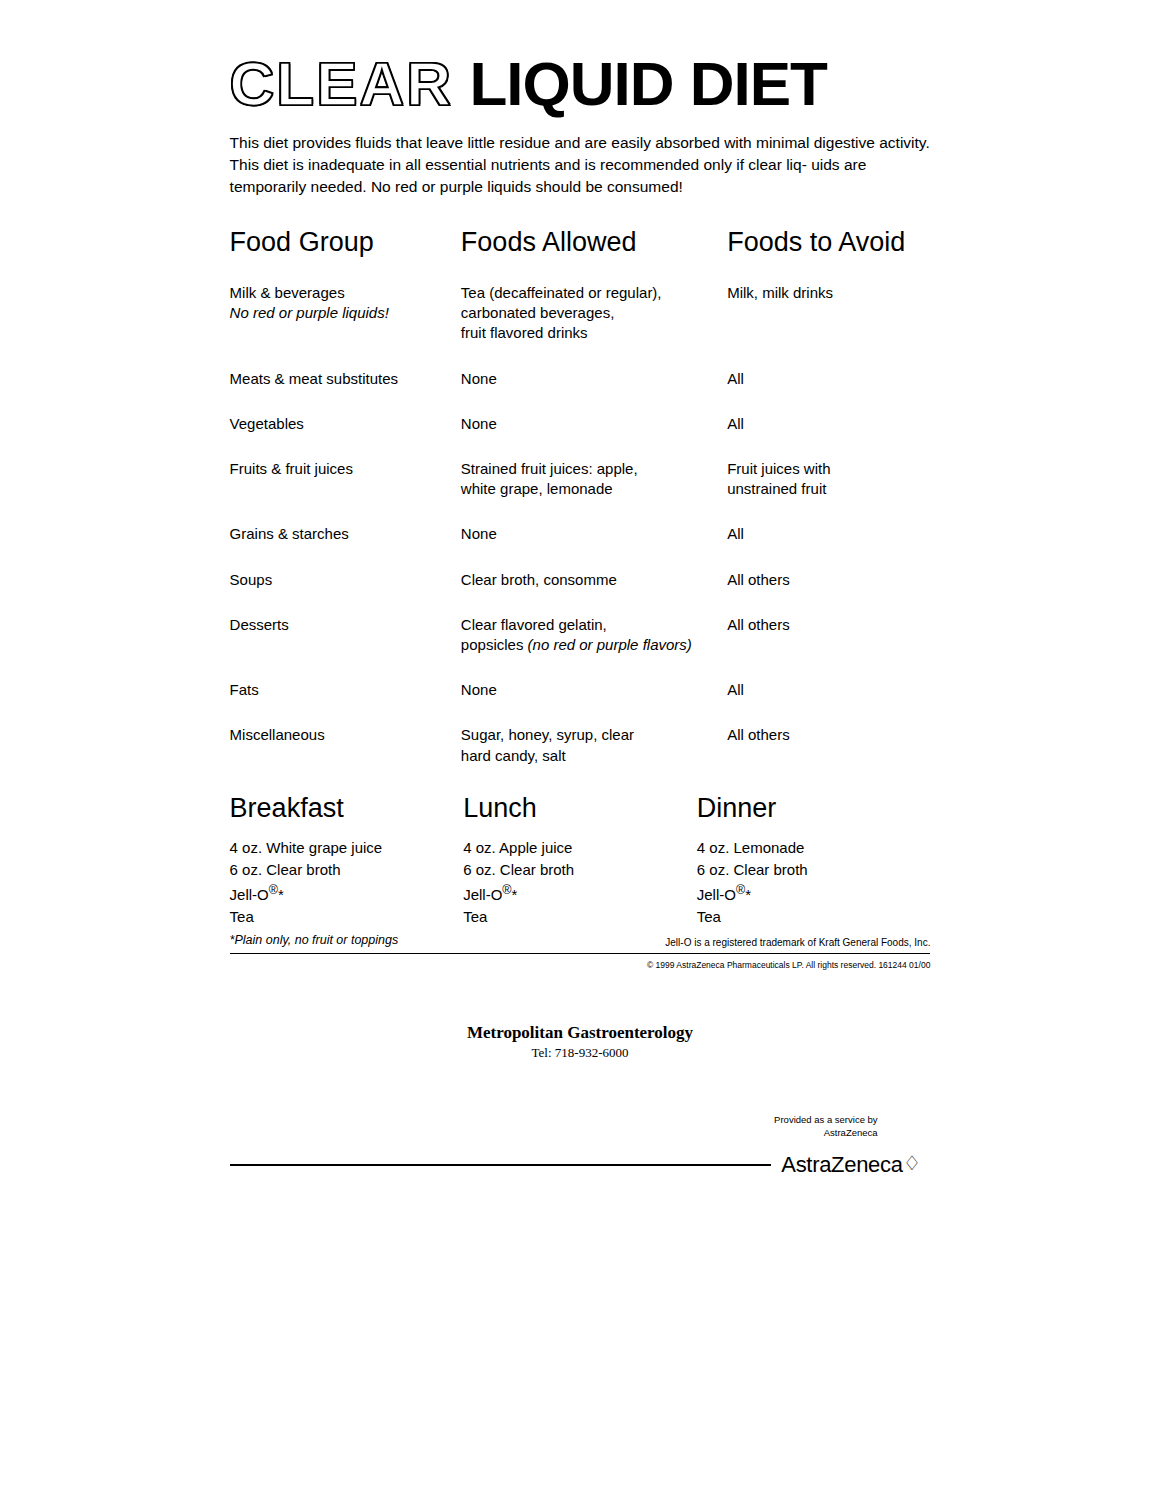CLEAR LIQUID DIET
This diet provides fluids that leave little residue and are easily absorbed with minimal digestive activity. This diet is inadequate in all essential nutrients and is recommended only if clear liq- uids are temporarily needed. No red or purple liquids should be consumed!
| Food Group | Foods Allowed | Foods to Avoid |
| --- | --- | --- |
| Milk & beverages No red or purple liquids! | Tea (decaffeinated or regular), carbonated beverages, fruit flavored drinks | Milk, milk drinks |
| Meats & meat substitutes | None | All |
| Vegetables | None | All |
| Fruits & fruit juices | Strained fruit juices: apple, white grape, lemonade | Fruit juices with unstrained fruit |
| Grains & starches | None | All |
| Soups | Clear broth, consomme | All others |
| Desserts | Clear flavored gelatin, popsicles (no red or purple flavors) | All others |
| Fats | None | All |
| Miscellaneous | Sugar, honey, syrup, clear hard candy, salt | All others |
Breakfast
4 oz. White grape juice
6 oz. Clear broth
Jell-O®*
Tea
Lunch
4 oz. Apple juice
6 oz. Clear broth
Jell-O®*
Tea
Dinner
4 oz. Lemonade
6 oz. Clear broth
Jell-O®*
Tea
*Plain only, no fruit or toppings Jell-O is a registered trademark of Kraft General Foods, Inc.
© 1999 AstraZeneca Pharmaceuticals LP. All rights reserved. 161244 01/00
Metropolitan Gastroenterology
Tel: 718-932-6000
Provided as a service by
AstraZeneca
AstraZeneca♢